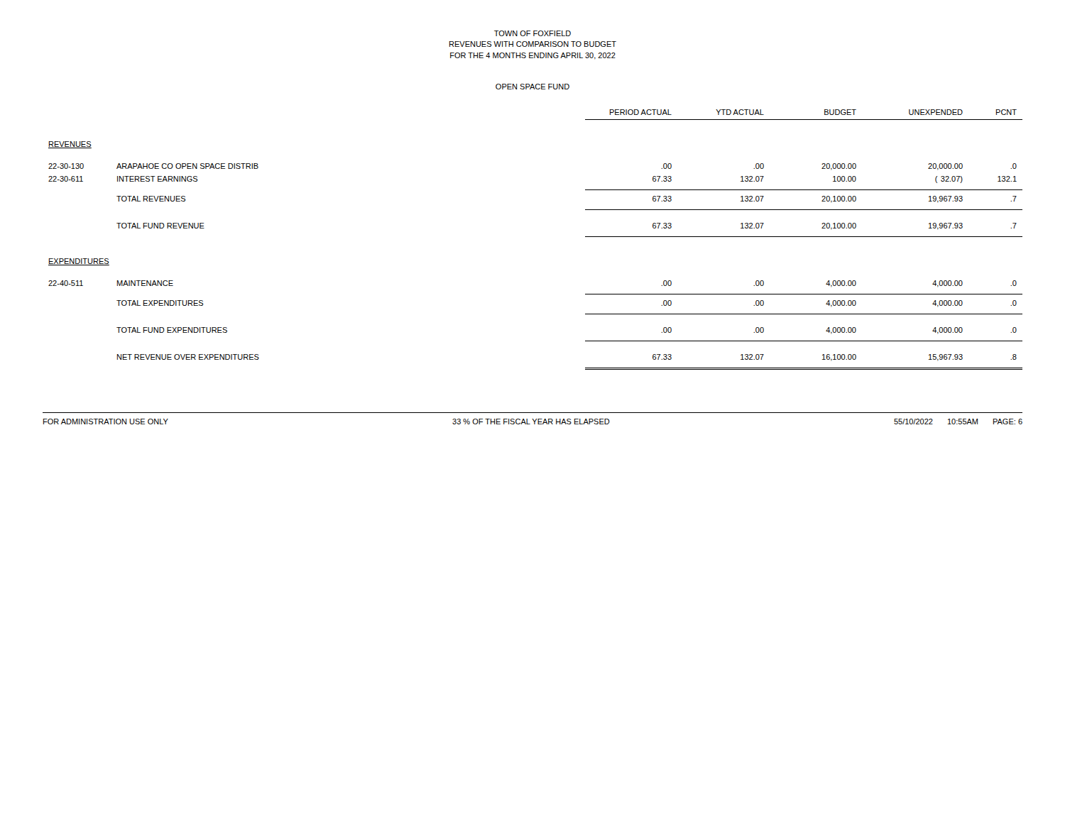TOWN OF FOXFIELD
REVENUES WITH COMPARISON TO BUDGET
FOR THE 4 MONTHS ENDING APRIL 30, 2022
OPEN SPACE FUND
| | | PERIOD ACTUAL | YTD ACTUAL | BUDGET | UNEXPENDED | PCNT |
| --- | --- | --- | --- | --- | --- | --- |
| REVENUES |
| 22-30-130 | ARAPAHOE CO OPEN SPACE DISTRIB | .00 | .00 | 20,000.00 | 20,000.00 | .0 |
| 22-30-611 | INTEREST EARNINGS | 67.33 | 132.07 | 100.00 | ( 32.07) | 132.1 |
| | TOTAL REVENUES | 67.33 | 132.07 | 20,100.00 | 19,967.93 | .7 |
| | TOTAL FUND REVENUE | 67.33 | 132.07 | 20,100.00 | 19,967.93 | .7 |
| EXPENDITURES |
| 22-40-511 | MAINTENANCE | .00 | .00 | 4,000.00 | 4,000.00 | .0 |
| | TOTAL EXPENDITURES | .00 | .00 | 4,000.00 | 4,000.00 | .0 |
| | TOTAL FUND EXPENDITURES | .00 | .00 | 4,000.00 | 4,000.00 | .0 |
| | NET REVENUE OVER EXPENDITURES | 67.33 | 132.07 | 16,100.00 | 15,967.93 | .8 |
FOR ADMINISTRATION USE ONLY
33 % OF THE FISCAL YEAR HAS ELAPSED
55/10/202210:55AM PAGE: 6